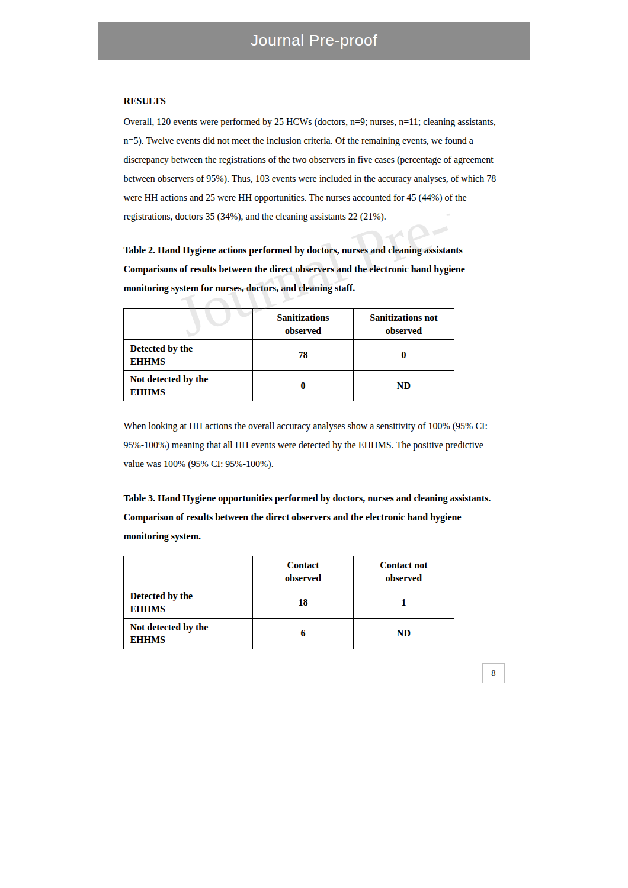Journal Pre-proof
Journal Pre-proof
RESULTS
Overall, 120 events were performed by 25 HCWs (doctors, n=9; nurses, n=11; cleaning assistants, n=5). Twelve events did not meet the inclusion criteria. Of the remaining events, we found a discrepancy between the registrations of the two observers in five cases (percentage of agreement between observers of 95%). Thus, 103 events were included in the accuracy analyses, of which 78 were HH actions and 25 were HH opportunities. The nurses accounted for 45 (44%) of the registrations, doctors 35 (34%), and the cleaning assistants 22 (21%).
Table 2. Hand Hygiene actions performed by doctors, nurses and cleaning assistants Comparisons of results between the direct observers and the electronic hand hygiene monitoring system for nurses, doctors, and cleaning staff.
| | Sanitizations observed | Sanitizations not observed |
| Detected by the EHHMS | 78 | 0 |
| Not detected by the EHHMS | 0 | ND |
When looking at HH actions the overall accuracy analyses show a sensitivity of 100% (95% CI: 95%-100%) meaning that all HH events were detected by the EHHMS. The positive predictive value was 100% (95% CI: 95%-100%).
Table 3. Hand Hygiene opportunities performed by doctors, nurses and cleaning assistants. Comparison of results between the direct observers and the electronic hand hygiene monitoring system.
| | Contact observed | Contact not observed |
| Detected by the EHHMS | 18 | 1 |
| Not detected by the EHHMS | 6 | ND |
8